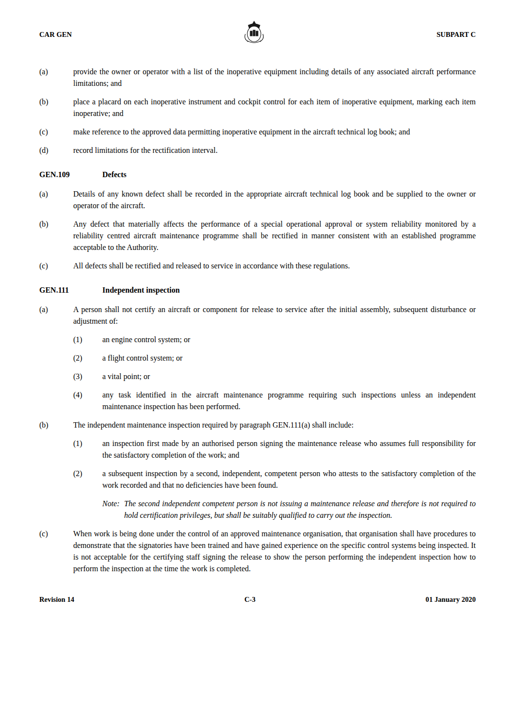CAR GEN
SUBPART C
(a)
provide the owner or operator with a list of the inoperative equipment including details of any associated aircraft performance limitations; and
(b)
place a placard on each inoperative instrument and cockpit control for each item of inoperative equipment, marking each item inoperative; and
(c)
make reference to the approved data permitting inoperative equipment in the aircraft technical log book; and
(d)
record limitations for the rectification interval.
GEN.109 Defects
(a)
Details of any known defect shall be recorded in the appropriate aircraft technical log book and be supplied to the owner or operator of the aircraft.
(b)
Any defect that materially affects the performance of a special operational approval or system reliability monitored by a reliability centred aircraft maintenance programme shall be rectified in manner consistent with an established programme acceptable to the Authority.
(c)
All defects shall be rectified and released to service in accordance with these regulations.
GEN.111 Independent inspection
(a)
A person shall not certify an aircraft or component for release to service after the initial assembly, subsequent disturbance or adjustment of:
(1)
an engine control system; or
(2)
a flight control system; or
(3)
a vital point; or
(4)
any task identified in the aircraft maintenance programme requiring such inspections unless an independent maintenance inspection has been performed.
(b)
The independent maintenance inspection required by paragraph GEN.111(a) shall include:
(1)
an inspection first made by an authorised person signing the maintenance release who assumes full responsibility for the satisfactory completion of the work; and
(2)
a subsequent inspection by a second, independent, competent person who attests to the satisfactory completion of the work recorded and that no deficiencies have been found.
Note:
The second independent competent person is not issuing a maintenance release and therefore is not required to hold certification privileges, but shall be suitably qualified to carry out the inspection.
(c)
When work is being done under the control of an approved maintenance organisation, that organisation shall have procedures to demonstrate that the signatories have been trained and have gained experience on the specific control systems being inspected. It is not acceptable for the certifying staff signing the release to show the person performing the independent inspection how to perform the inspection at the time the work is completed.
Revision 14
C-3
01 January 2020